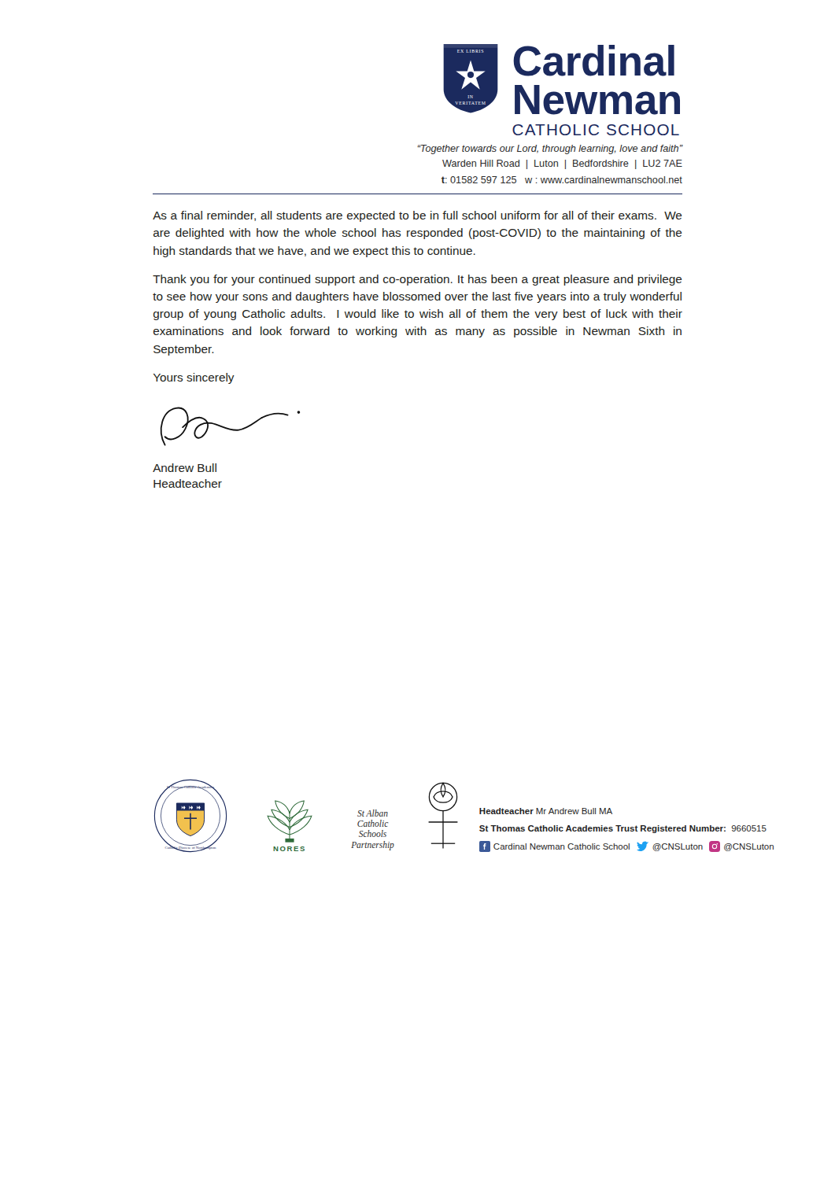EX LIBRIS IN VERITATEM
Cardinal Newman CATHOLIC SCHOOL
“Together towards our Lord, through learning, love and faith” Warden Hill Road | Luton | Bedfordshire | LU2 7AE t: 01582 597 125 w : www.cardinalnewmanschool.net
As a final reminder, all students are expected to be in full school uniform for all of their exams. We are delighted with how the whole school has responded (post-COVID) to the maintaining of the high standards that we have, and we expect this to continue.
Thank you for your continued support and co-operation. It has been a great pleasure and privilege to see how your sons and daughters have blossomed over the last five years into a truly wonderful group of young Catholic adults. I would like to wish all of them the very best of luck with their examinations and look forward to working with as many as possible in Newman Sixth in September.
Yours sincerely
Andrew Bull Headteacher
St Thomas Catholic Academies Catholic Diocese of Northampton
NORES
St Alban
Catholic
Schools
Partnership
Headteacher Mr Andrew Bull MA
St Thomas Catholic Academies Trust Registered Number: 9660515
Cardinal Newman Catholic School @CNSLuton @CNSLuton